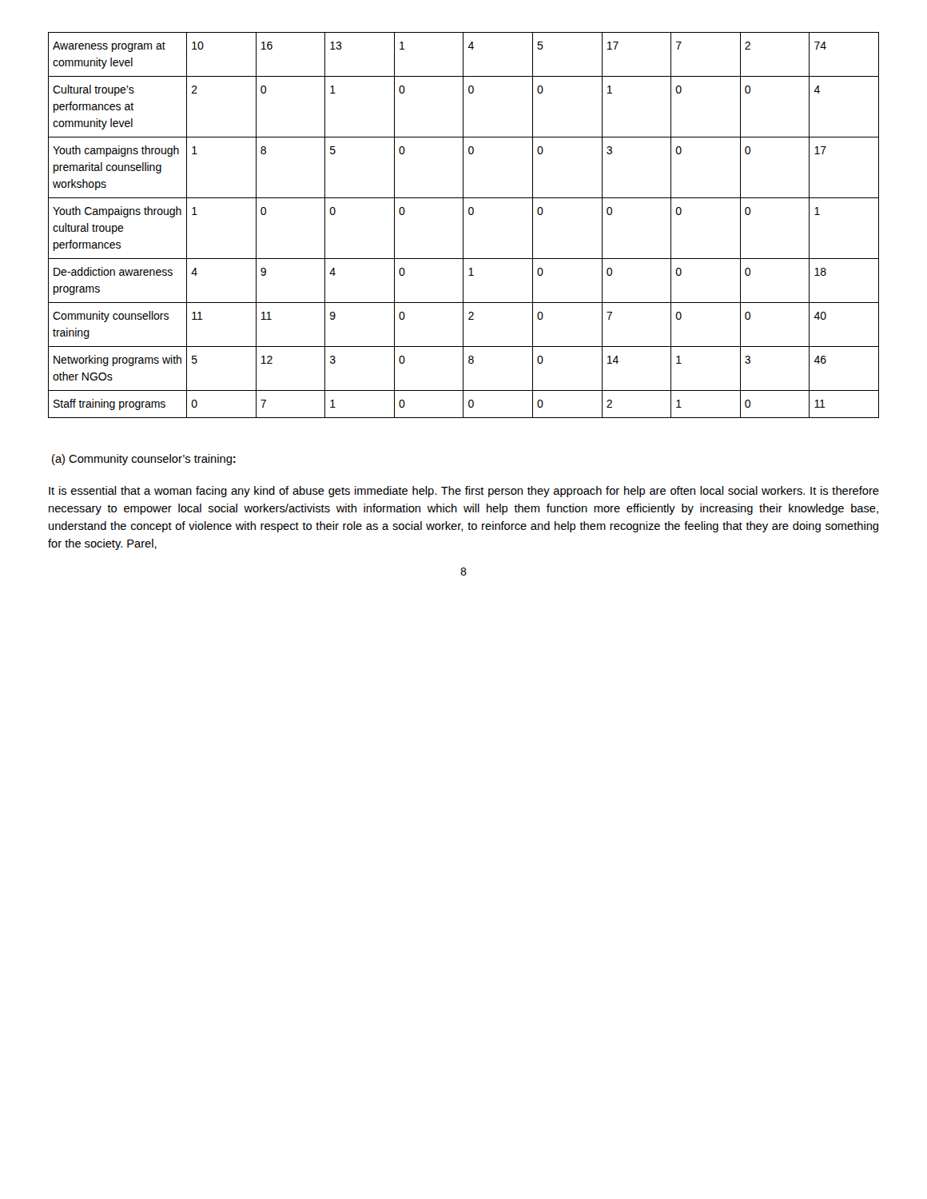| Awareness program at community level | 10 | 16 | 13 | 1 | 4 | 5 | 17 | 7 | 2 | 74 |
| Cultural troupe’s performances at community level | 2 | 0 | 1 | 0 | 0 | 0 | 1 | 0 | 0 | 4 |
| Youth campaigns through premarital counselling workshops | 1 | 8 | 5 | 0 | 0 | 0 | 3 | 0 | 0 | 17 |
| Youth Campaigns through cultural troupe performances | 1 | 0 | 0 | 0 | 0 | 0 | 0 | 0 | 0 | 1 |
| De-addiction awareness programs | 4 | 9 | 4 | 0 | 1 | 0 | 0 | 0 | 0 | 18 |
| Community counsellors training | 11 | 11 | 9 | 0 | 2 | 0 | 7 | 0 | 0 | 40 |
| Networking programs with other NGOs | 5 | 12 | 3 | 0 | 8 | 0 | 14 | 1 | 3 | 46 |
| Staff training programs | 0 | 7 | 1 | 0 | 0 | 0 | 2 | 1 | 0 | 11 |
(a) Community counselor’s training:
It is essential that a woman facing any kind of abuse gets immediate help. The first person they approach for help are often local social workers. It is therefore necessary to empower local social workers/activists with information which will help them function more efficiently by increasing their knowledge base, understand the concept of violence with respect to their role as a social worker, to reinforce and help them recognize the feeling that they are doing something for the society. Parel,
8